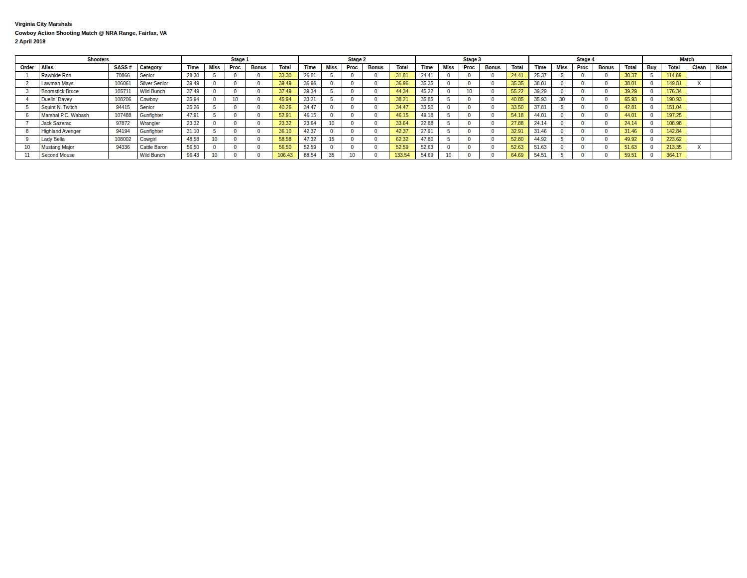Virginia City Marshals
Cowboy Action Shooting Match @ NRA Range, Fairfax, VA
2 April 2019
| Shooters | Stage 1 | Stage 2 | Stage 3 | Stage 4 | Match |
| --- | --- | --- | --- | --- | --- |
| Order | Alias | SASS # | Category | Time | Miss | Proc | Bonus | Total | Time | Miss | Proc | Bonus | Total | Time | Miss | Proc | Bonus | Total | Time | Miss | Proc | Bonus | Total | Buy | Total | Clean | Note |
| 1 | Rawhide Ron | 70866 | Senior | 28.30 | 5 | 0 | 0 | 33.30 | 26.81 | 5 | 0 | 0 | 31.81 | 24.41 | 0 | 0 | 0 | 24.41 | 25.37 | 5 | 0 | 0 | 30.37 | 5 | 114.89 | | |
| 2 | Lawman Mays | 106061 | Silver Senior | 39.49 | 0 | 0 | 0 | 39.49 | 36.96 | 0 | 0 | 0 | 36.96 | 35.35 | 0 | 0 | 0 | 35.35 | 38.01 | 0 | 0 | 0 | 38.01 | 0 | 149.81 | X | |
| 3 | Boomstick Bruce | 105711 | Wild Bunch | 37.49 | 0 | 0 | 0 | 37.49 | 39.34 | 5 | 0 | 0 | 44.34 | 45.22 | 0 | 10 | 0 | 55.22 | 39.29 | 0 | 0 | 0 | 39.29 | 0 | 176.34 | | |
| 4 | Duelin' Davey | 108206 | Cowboy | 35.94 | 0 | 10 | 0 | 45.94 | 33.21 | 5 | 0 | 0 | 38.21 | 35.85 | 5 | 0 | 0 | 40.85 | 35.93 | 30 | 0 | 0 | 65.93 | 0 | 190.93 | | |
| 5 | Squint N. Twitch | 94415 | Senior | 35.26 | 5 | 0 | 0 | 40.26 | 34.47 | 0 | 0 | 0 | 34.47 | 33.50 | 0 | 0 | 0 | 33.50 | 37.81 | 5 | 0 | 0 | 42.81 | 0 | 151.04 | | |
| 6 | Marshal P.C. Wabash | 107488 | Gunfighter | 47.91 | 5 | 0 | 0 | 52.91 | 46.15 | 0 | 0 | 0 | 46.15 | 49.18 | 5 | 0 | 0 | 54.18 | 44.01 | 0 | 0 | 0 | 44.01 | 0 | 197.25 | | |
| 7 | Jack Sazerac | 97872 | Wrangler | 23.32 | 0 | 0 | 0 | 23.32 | 23.64 | 10 | 0 | 0 | 33.64 | 22.88 | 5 | 0 | 0 | 27.88 | 24.14 | 0 | 0 | 0 | 24.14 | 0 | 108.98 | | |
| 8 | Highland Avenger | 94194 | Gunfighter | 31.10 | 5 | 0 | 0 | 36.10 | 42.37 | 0 | 0 | 0 | 42.37 | 27.91 | 5 | 0 | 0 | 32.91 | 31.46 | 0 | 0 | 0 | 31.46 | 0 | 142.84 | | |
| 9 | Lady Bella | 108002 | Cowgirl | 48.58 | 10 | 0 | 0 | 58.58 | 47.32 | 15 | 0 | 0 | 62.32 | 47.80 | 5 | 0 | 0 | 52.80 | 44.92 | 5 | 0 | 0 | 49.92 | 0 | 223.62 | | |
| 10 | Mustang Major | 94336 | Cattle Baron | 56.50 | 0 | 0 | 0 | 56.50 | 52.59 | 0 | 0 | 0 | 52.59 | 52.63 | 0 | 0 | 0 | 52.63 | 51.63 | 0 | 0 | 0 | 51.63 | 0 | 213.35 | X | |
| 11 | Second Mouse | | Wild Bunch | 96.43 | 10 | 0 | 0 | 106.43 | 88.54 | 35 | 10 | 0 | 133.54 | 54.69 | 10 | 0 | 0 | 64.69 | 54.51 | 5 | 0 | 0 | 59.51 | 0 | 364.17 | | |